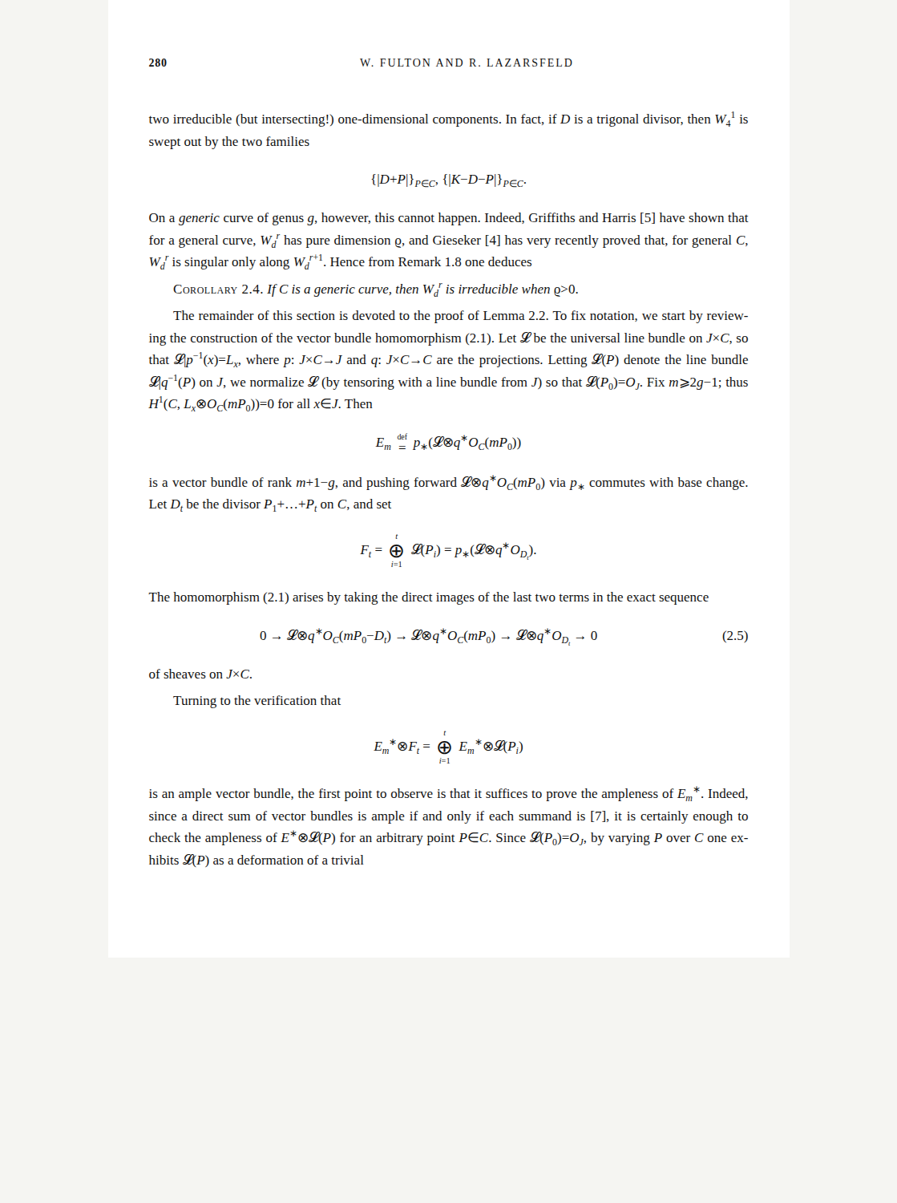280 W. Fulton and R. Lazarsfeld
two irreducible (but intersecting!) one-dimensional components. In fact, if D is a trigonal divisor, then W41 is swept out by the two families
{|D+P|}P∈C, {|K−D−P|}P∈C.
On a generic curve of genus g, however, this cannot happen. Indeed, Griffiths and Harris [5] have shown that for a general curve, Wdr has pure dimension ϱ, and Gieseker [4] has very recently proved that, for general C, Wdr is singular only along Wdr+1. Hence from Remark 1.8 one deduces
Corollary 2.4. If C is a generic curve, then Wdr is irreducible when ϱ>0.
The remainder of this section is devoted to the proof of Lemma 2.2. To fix notation, we start by reviewing the construction of the vector bundle homomorphism (2.1). Let 𝓛 be the universal line bundle on J×C, so that 𝓛|p−1(x)=Lx, where p: J×C→J and q: J×C→C are the projections. Letting 𝓛(P) denote the line bundle 𝓛|q−1(P) on J, we normalize 𝓛 (by tensoring with a line bundle from J) so that 𝓛(P0)=OJ. Fix m⩾2g−1; thus H1(C, Lx⊗OC(mP0))=0 for all x∈J. Then
Em def= p∗(𝓛⊗q∗OC(mP0))
is a vector bundle of rank m+1−g, and pushing forward 𝓛⊗q∗OC(mP0) via p∗ commutes with base change. Let Dt be the divisor P1+…+Pt on C, and set
Ft = t⊕i=1 𝓛(Pi) = p∗(𝓛⊗q∗ODt).
The homomorphism (2.1) arises by taking the direct images of the last two terms in the exact sequence
0 → 𝓛⊗q∗OC(mP0−Dt) → 𝓛⊗q∗OC(mP0) → 𝓛⊗q∗ODt → 0 (2.5)
of sheaves on J×C.
Turning to the verification that
Em∗⊗Ft = t⊕i=1 Em∗⊗𝓛(Pi)
is an ample vector bundle, the first point to observe is that it suffices to prove the ampleness of Em∗. Indeed, since a direct sum of vector bundles is ample if and only if each summand is [7], it is certainly enough to check the ampleness of E∗⊗𝓛(P) for an arbitrary point P∈C. Since 𝓛(P0)=OJ, by varying P over C one exhibits 𝓛(P) as a deformation of a trivial